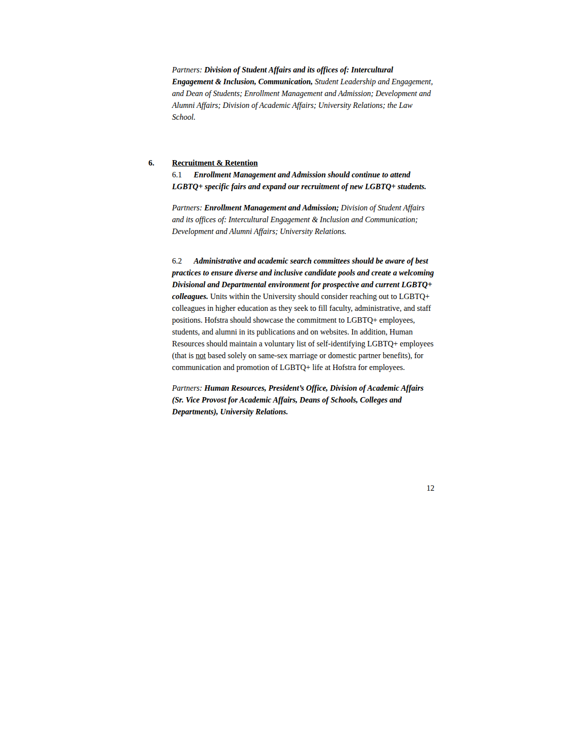Partners: Division of Student Affairs and its offices of: Intercultural Engagement & Inclusion, Communication, Student Leadership and Engagement, and Dean of Students; Enrollment Management and Admission; Development and Alumni Affairs; Division of Academic Affairs; University Relations; the Law School.
6. Recruitment & Retention
6.1 Enrollment Management and Admission should continue to attend LGBTQ+ specific fairs and expand our recruitment of new LGBTQ+ students.
Partners: Enrollment Management and Admission; Division of Student Affairs and its offices of: Intercultural Engagement & Inclusion and Communication; Development and Alumni Affairs; University Relations.
6.2 Administrative and academic search committees should be aware of best practices to ensure diverse and inclusive candidate pools and create a welcoming Divisional and Departmental environment for prospective and current LGBTQ+ colleagues. Units within the University should consider reaching out to LGBTQ+ colleagues in higher education as they seek to fill faculty, administrative, and staff positions. Hofstra should showcase the commitment to LGBTQ+ employees, students, and alumni in its publications and on websites. In addition, Human Resources should maintain a voluntary list of self-identifying LGBTQ+ employees (that is not based solely on same-sex marriage or domestic partner benefits), for communication and promotion of LGBTQ+ life at Hofstra for employees.
Partners: Human Resources, President’s Office, Division of Academic Affairs (Sr. Vice Provost for Academic Affairs, Deans of Schools, Colleges and Departments), University Relations.
12